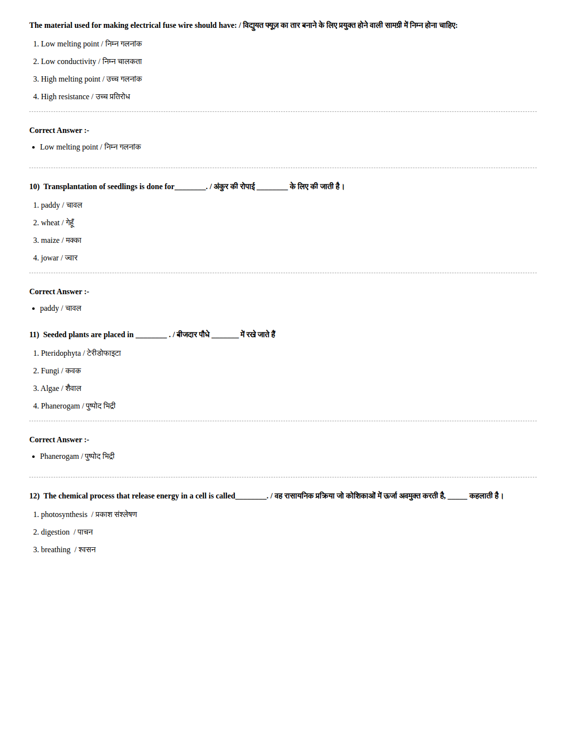The material used for making electrical fuse wire should have: / विद्युयत फ्यूज़ का तार बनाने के लिए प्रयुक्त होने वाली सामग्री में निम्न होना चाहिए:
1. Low melting point / निम्न गलनांक
2. Low conductivity / निम्न चालकता
3. High melting point / उच्च गलनांक
4. High resistance / उच्च प्रतिरोध
Correct Answer :-
Low melting point / निम्न गलनांक
10) Transplantation of seedlings is done for________. / अंकुर की रोपाई ________ के लिए की जाती है।
1. paddy / चावल
2. wheat / गेहूँ
3. maize / मक्का
4. jowar / ज्वार
Correct Answer :-
paddy / चावल
11) Seeded plants are placed in ________ . / बीजदार पौधे _______ में रखे जाते हैं
1. Pteridophyta / टेरीडोफाइटा
2. Fungi / कवक
3. Algae / शैवाल
4. Phanerogam / पुष्पोद भिद्री
Correct Answer :-
Phanerogam / पुष्पोद भिद्री
12) The chemical process that release energy in a cell is called________. / वह रासायनिक प्रक्रिया जो कोशिकाओं में ऊर्जा अवमुक्त करती है, _____ कहलाती है।
1. photosynthesis / प्रकाश संश्लेषण
2. digestion / पाचन
3. breathing / श्वसन